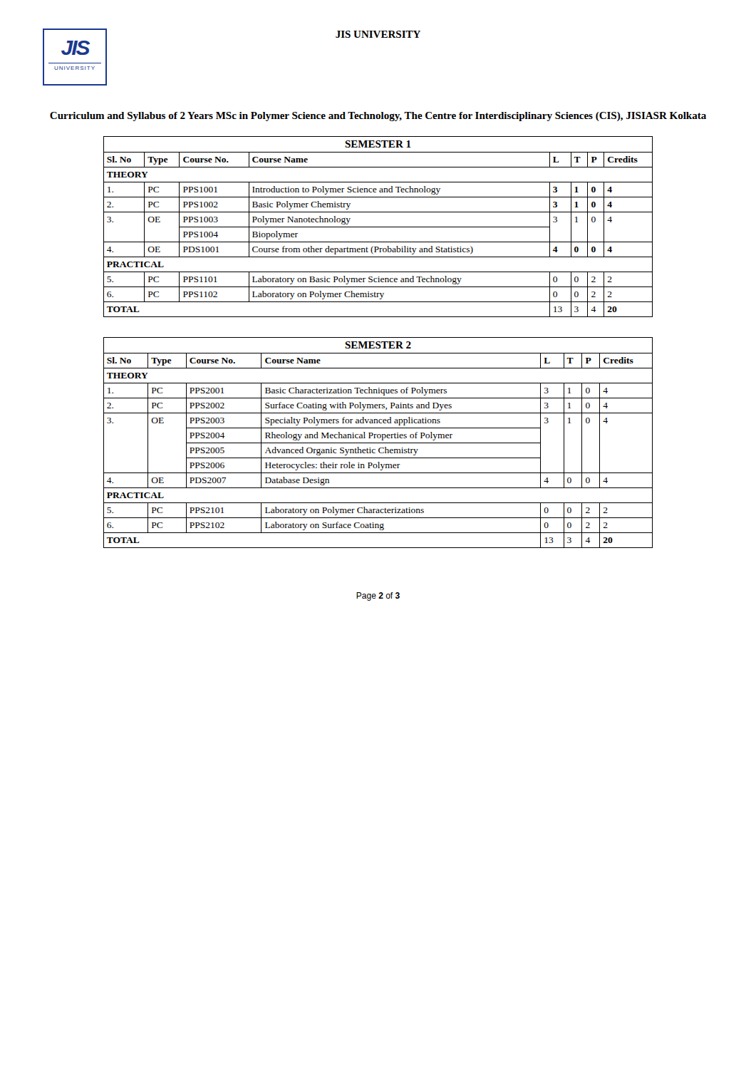JIS
UNIVERSITY
JIS UNIVERSITY
Curriculum and Syllabus of 2 Years MSc in Polymer Science and Technology, The Centre for Interdisciplinary Sciences (CIS), JISIASR Kolkata
SEMESTER 1
| Sl. No | Type | Course No. | Course Name | L | T | P | Credits |
| --- | --- | --- | --- | --- | --- | --- | --- |
| THEORY |
| 1. | PC | PPS1001 | Introduction to Polymer Science and Technology | 3 | 1 | 0 | 4 |
| 2. | PC | PPS1002 | Basic Polymer Chemistry | 3 | 1 | 0 | 4 |
| 3. | OE | PPS1003 | Polymer Nanotechnology | 3 | 1 | 0 | 4 |
| PPS1004 | Biopolymer |
| 4. | OE | PDS1001 | Course from other department (Probability and Statistics) | 4 | 0 | 0 | 4 |
| PRACTICAL |
| 5. | PC | PPS1101 | Laboratory on Basic Polymer Science and Technology | 0 | 0 | 2 | 2 |
| 6. | PC | PPS1102 | Laboratory on Polymer Chemistry | 0 | 0 | 2 | 2 |
| TOTAL | 13 | 3 | 4 | 20 |
SEMESTER 2
| Sl. No | Type | Course No. | Course Name | L | T | P | Credits |
| --- | --- | --- | --- | --- | --- | --- | --- |
| THEORY |
| 1. | PC | PPS2001 | Basic Characterization Techniques of Polymers | 3 | 1 | 0 | 4 |
| 2. | PC | PPS2002 | Surface Coating with Polymers, Paints and Dyes | 3 | 1 | 0 | 4 |
| 3. | OE | PPS2003 | Specialty Polymers for advanced applications | 3 | 1 | 0 | 4 |
| PPS2004 | Rheology and Mechanical Properties of Polymer |
| PPS2005 | Advanced Organic Synthetic Chemistry |
| PPS2006 | Heterocycles: their role in Polymer |
| 4. | OE | PDS2007 | Database Design | 4 | 0 | 0 | 4 |
| PRACTICAL |
| 5. | PC | PPS2101 | Laboratory on Polymer Characterizations | 0 | 0 | 2 | 2 |
| 6. | PC | PPS2102 | Laboratory on Surface Coating | 0 | 0 | 2 | 2 |
| TOTAL | 13 | 3 | 4 | 20 |
Page 2 of 3